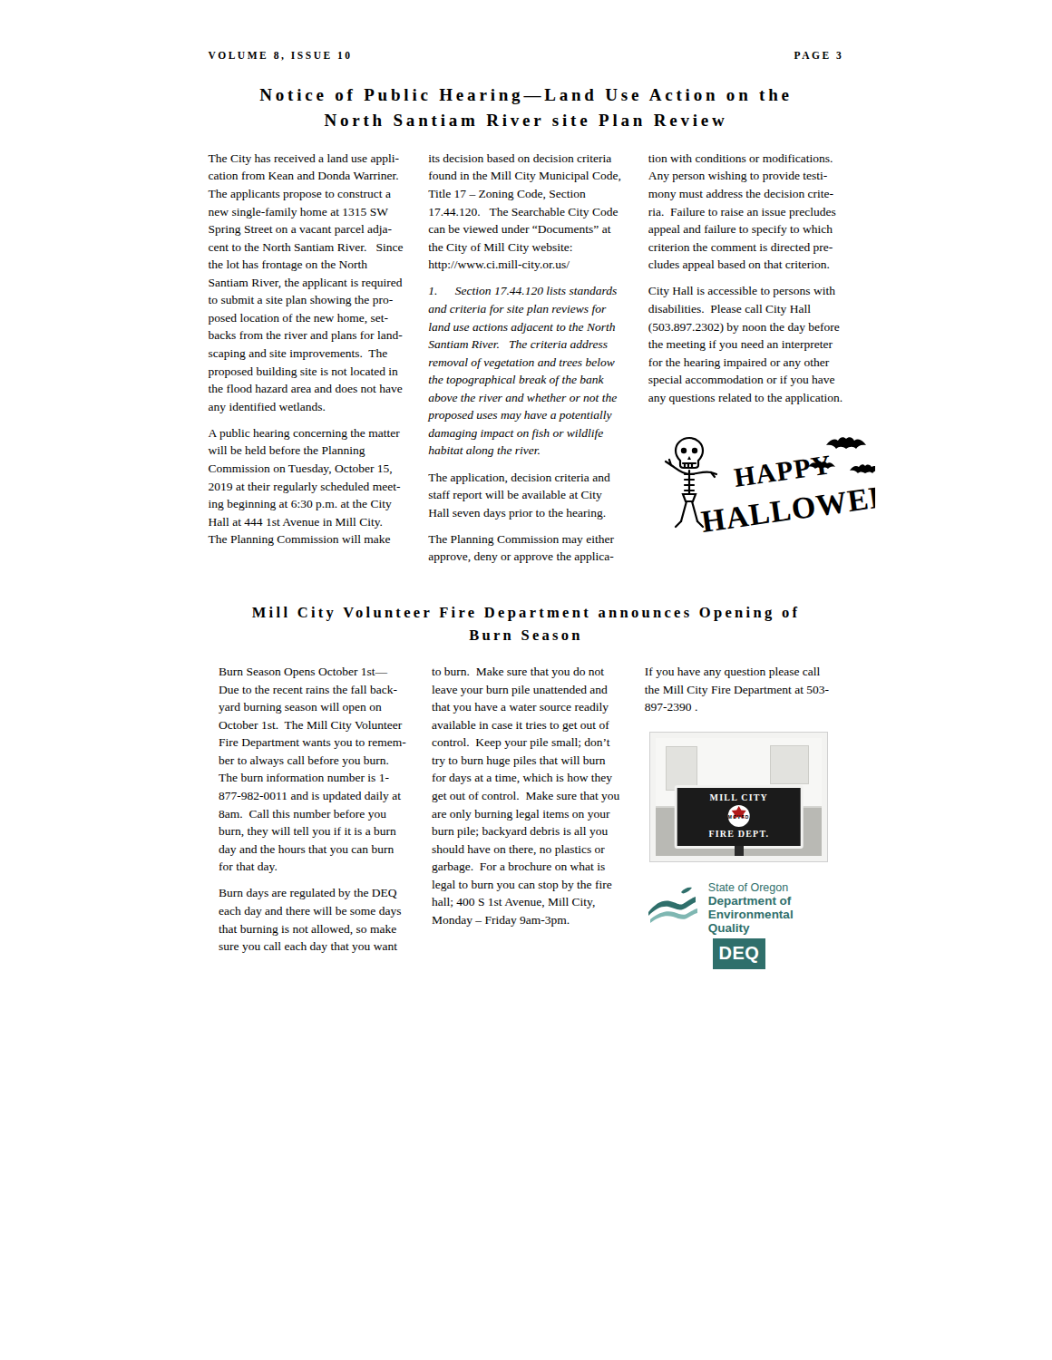Volume 8, Issue 10
Page 3
Notice of Public Hearing—Land Use Action on the North Santiam River site Plan Review
The City has received a land use application from Kean and Donda Warriner. The applicants propose to construct a new single-family home at 1315 SW Spring Street on a vacant parcel adjacent to the North Santiam River. Since the lot has frontage on the North Santiam River, the applicant is required to submit a site plan showing the proposed location of the new home, setbacks from the river and plans for landscaping and site improvements. The proposed building site is not located in the flood hazard area and does not have any identified wetlands.
A public hearing concerning the matter will be held before the Planning Commission on Tuesday, October 15, 2019 at their regularly scheduled meeting beginning at 6:30 p.m. at the City Hall at 444 1st Avenue in Mill City. The Planning Commission will make its decision based on decision criteria found in the Mill City Municipal Code, Title 17 – Zoning Code, Section 17.44.120. The Searchable City Code can be viewed under “Documents” at the City of Mill City website: http://www.ci.mill-city.or.us/
1. Section 17.44.120 lists standards and criteria for site plan reviews for land use actions adjacent to the North Santiam River. The criteria address removal of vegetation and trees below the topographical break of the bank above the river and whether or not the proposed uses may have a potentially damaging impact on fish or wildlife habitat along the river.
The application, decision criteria and staff report will be available at City Hall seven days prior to the hearing.
The Planning Commission may either approve, deny or approve the application with conditions or modifications. Any person wishing to provide testimony must address the decision criteria. Failure to raise an issue precludes appeal and failure to specify to which criterion the comment is directed precludes appeal based on that criterion.
City Hall is accessible to persons with disabilities. Please call City Hall (503.897.2302) by noon the day before the meeting if you need an interpreter for the hearing impaired or any other special accommodation or if you have any questions related to the application.
HAPPY HALLOWEEN
Mill City Volunteer Fire Department announces Opening of Burn Season
Burn Season Opens October 1st—Due to the recent rains the fall backyard burning season will open on October 1st. The Mill City Volunteer Fire Department wants you to remember to always call before you burn. The burn information number is 1-877-982-0011 and is updated daily at 8am. Call this number before you burn, they will tell you if it is a burn day and the hours that you can burn for that day.
Burn days are regulated by the DEQ each day and there will be some days that burning is not allowed, so make sure you call each day that you want to burn. Make sure that you do not leave your burn pile unattended and that you have a water source readily available in case it tries to get out of control. Keep your pile small; don’t try to burn huge piles that will burn for days at a time, which is how they get out of control. Make sure that you are only burning legal items on your burn pile; backyard debris is all you should have on there, no plastics or garbage. For a brochure on what is legal to burn you can stop by the fire hall; 400 S 1st Avenue, Mill City, Monday – Friday 9am-3pm.
If you have any question please call the Mill City Fire Department at 503-897-2390 .
MILL CITY MCVFD FIRE DEPT.
State of Oregon
Department of
Environmental
Quality
DEQ